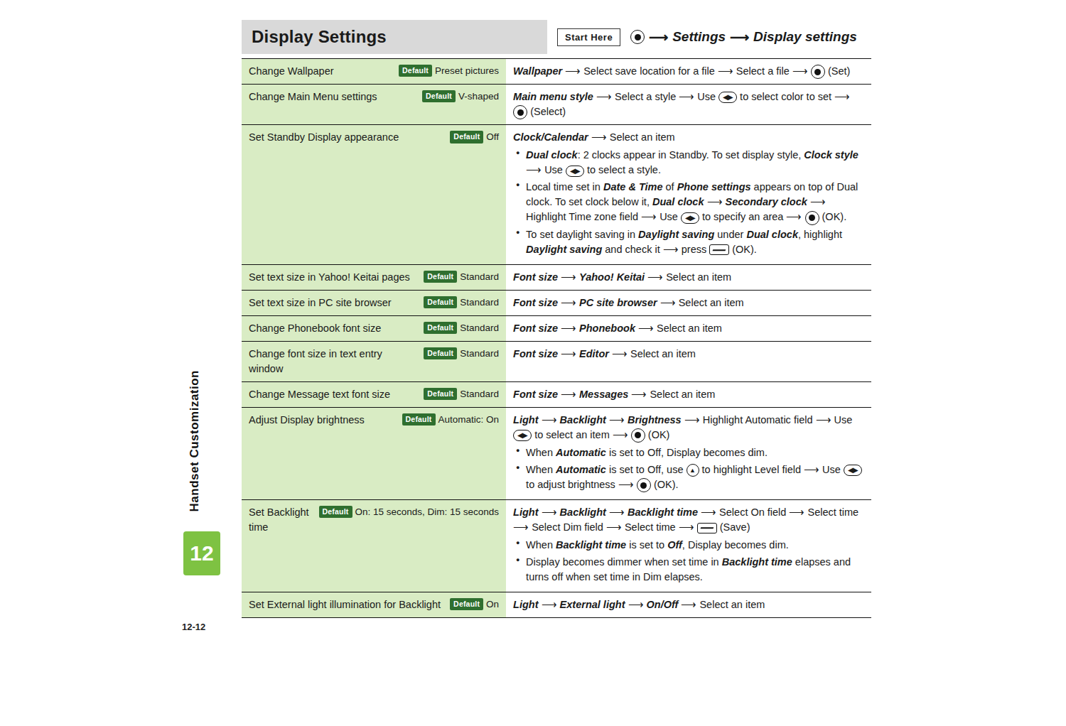Handset Customization
12
12-12
Display Settings
Start Here
⟶ Settings ⟶ Display settings
| Change Wallpaper Default Preset pictures | Wallpaper ⟶ Select save location for a file ⟶ Select a file ⟶ (Set) |
| Change Main Menu settings Default V-shaped | Main menu style ⟶ Select a style ⟶ Use to select color to set ⟶ (Select) |
| Set Standby Display appearance Default Off | Clock/Calendar ⟶ Select an item Dual clock : 2 clocks appear in Standby. To set display style, Clock style ⟶ Use to select a style. Local time set in Date & Time of Phone settings appears on top of Dual clock. To set clock below it, Dual clock ⟶ Secondary clock ⟶ Highlight Time zone field ⟶ Use to specify an area ⟶ (OK). To set daylight saving in Daylight saving under Dual clock , highlight Daylight saving and check it ⟶ press (OK). |
| Set text size in Yahoo! Keitai pages Default Standard | Font size ⟶ Yahoo! Keitai ⟶ Select an item |
| Set text size in PC site browser Default Standard | Font size ⟶ PC site browser ⟶ Select an item |
| Change Phonebook font size Default Standard | Font size ⟶ Phonebook ⟶ Select an item |
| Change font size in text entry window Default Standard | Font size ⟶ Editor ⟶ Select an item |
| Change Message text font size Default Standard | Font size ⟶ Messages ⟶ Select an item |
| Adjust Display brightness Default Automatic: On | Light ⟶ Backlight ⟶ Brightness ⟶ Highlight Automatic field ⟶ Use to select an item ⟶ (OK) When Automatic is set to Off, Display becomes dim. When Automatic is set to Off, use to highlight Level field ⟶ Use to adjust brightness ⟶ (OK). |
| Set Backlight time Default On: 15 seconds, Dim: 15 seconds | Light ⟶ Backlight ⟶ Backlight time ⟶ Select On field ⟶ Select time ⟶ Select Dim field ⟶ Select time ⟶ (Save) When Backlight time is set to Off , Display becomes dim. Display becomes dimmer when set time in Backlight time elapses and turns off when set time in Dim elapses. |
| Set External light illumination for Backlight Default On | Light ⟶ External light ⟶ On/Off ⟶ Select an item |